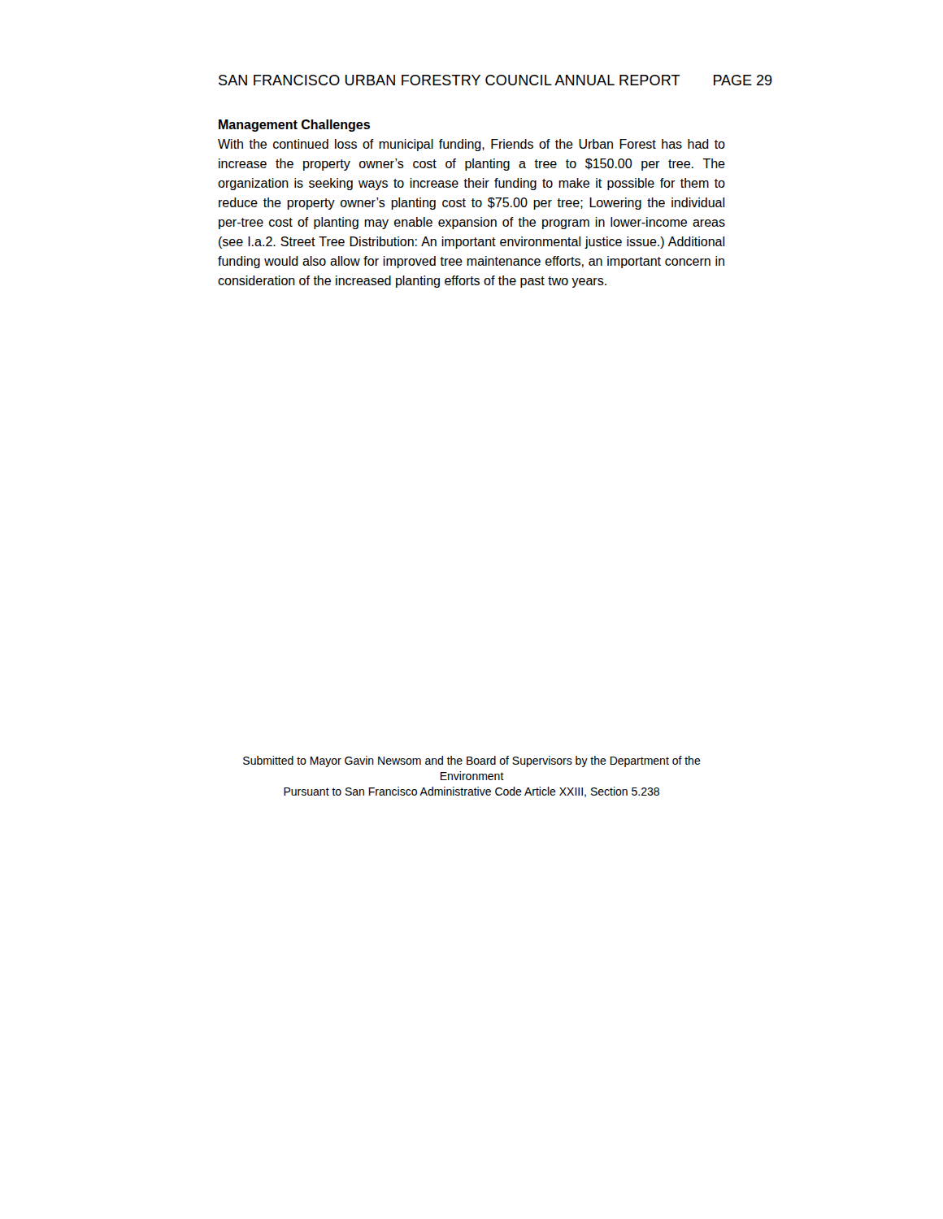SAN FRANCISCO URBAN FORESTRY COUNCIL ANNUAL REPORT PAGE 29
Management Challenges
With the continued loss of municipal funding, Friends of the Urban Forest has had to increase the property owner’s cost of planting a tree to $150.00 per tree. The organization is seeking ways to increase their funding to make it possible for them to reduce the property owner’s planting cost to $75.00 per tree; Lowering the individual per-tree cost of planting may enable expansion of the program in lower-income areas (see I.a.2. Street Tree Distribution: An important environmental justice issue.) Additional funding would also allow for improved tree maintenance efforts, an important concern in consideration of the increased planting efforts of the past two years.
Submitted to Mayor Gavin Newsom and the Board of Supervisors by the Department of the Environment
Pursuant to San Francisco Administrative Code Article XXIII, Section 5.238